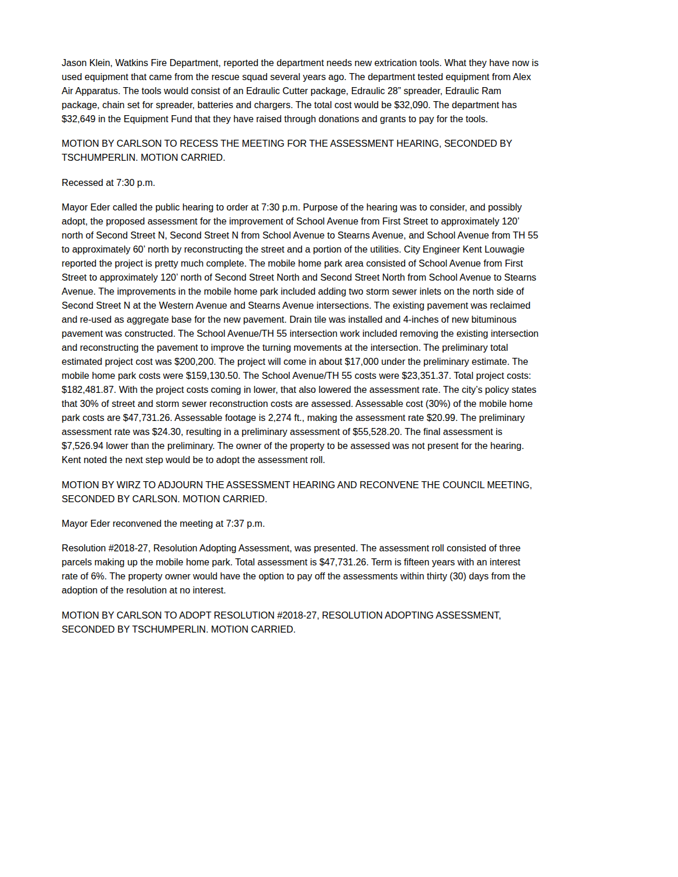Jason Klein, Watkins Fire Department, reported the department needs new extrication tools. What they have now is used equipment that came from the rescue squad several years ago. The department tested equipment from Alex Air Apparatus. The tools would consist of an Edraulic Cutter package, Edraulic 28” spreader, Edraulic Ram package, chain set for spreader, batteries and chargers. The total cost would be $32,090. The department has $32,649 in the Equipment Fund that they have raised through donations and grants to pay for the tools.
Motion by Carlson to recess the meeting for the assessment hearing, seconded by Tschumperlin. Motion carried.
Recessed at 7:30 p.m.
Mayor Eder called the public hearing to order at 7:30 p.m. Purpose of the hearing was to consider, and possibly adopt, the proposed assessment for the improvement of School Avenue from First Street to approximately 120’ north of Second Street N, Second Street N from School Avenue to Stearns Avenue, and School Avenue from TH 55 to approximately 60’ north by reconstructing the street and a portion of the utilities. City Engineer Kent Louwagie reported the project is pretty much complete. The mobile home park area consisted of School Avenue from First Street to approximately 120’ north of Second Street North and Second Street North from School Avenue to Stearns Avenue. The improvements in the mobile home park included adding two storm sewer inlets on the north side of Second Street N at the Western Avenue and Stearns Avenue intersections. The existing pavement was reclaimed and re-used as aggregate base for the new pavement. Drain tile was installed and 4-inches of new bituminous pavement was constructed. The School Avenue/TH 55 intersection work included removing the existing intersection and reconstructing the pavement to improve the turning movements at the intersection. The preliminary total estimated project cost was $200,200. The project will come in about $17,000 under the preliminary estimate. The mobile home park costs were $159,130.50. The School Avenue/TH 55 costs were $23,351.37. Total project costs: $182,481.87. With the project costs coming in lower, that also lowered the assessment rate. The city’s policy states that 30% of street and storm sewer reconstruction costs are assessed. Assessable cost (30%) of the mobile home park costs are $47,731.26. Assessable footage is 2,274 ft., making the assessment rate $20.99. The preliminary assessment rate was $24.30, resulting in a preliminary assessment of $55,528.20. The final assessment is $7,526.94 lower than the preliminary. The owner of the property to be assessed was not present for the hearing. Kent noted the next step would be to adopt the assessment roll.
Motion by Wirz to adjourn the assessment hearing and reconvene the council meeting, seconded by Carlson. Motion carried.
Mayor Eder reconvened the meeting at 7:37 p.m.
Resolution #2018-27, Resolution Adopting Assessment, was presented. The assessment roll consisted of three parcels making up the mobile home park. Total assessment is $47,731.26. Term is fifteen years with an interest rate of 6%. The property owner would have the option to pay off the assessments within thirty (30) days from the adoption of the resolution at no interest.
Motion by Carlson to adopt Resolution #2018-27, Resolution Adopting Assessment, seconded by Tschumperlin. Motion carried.